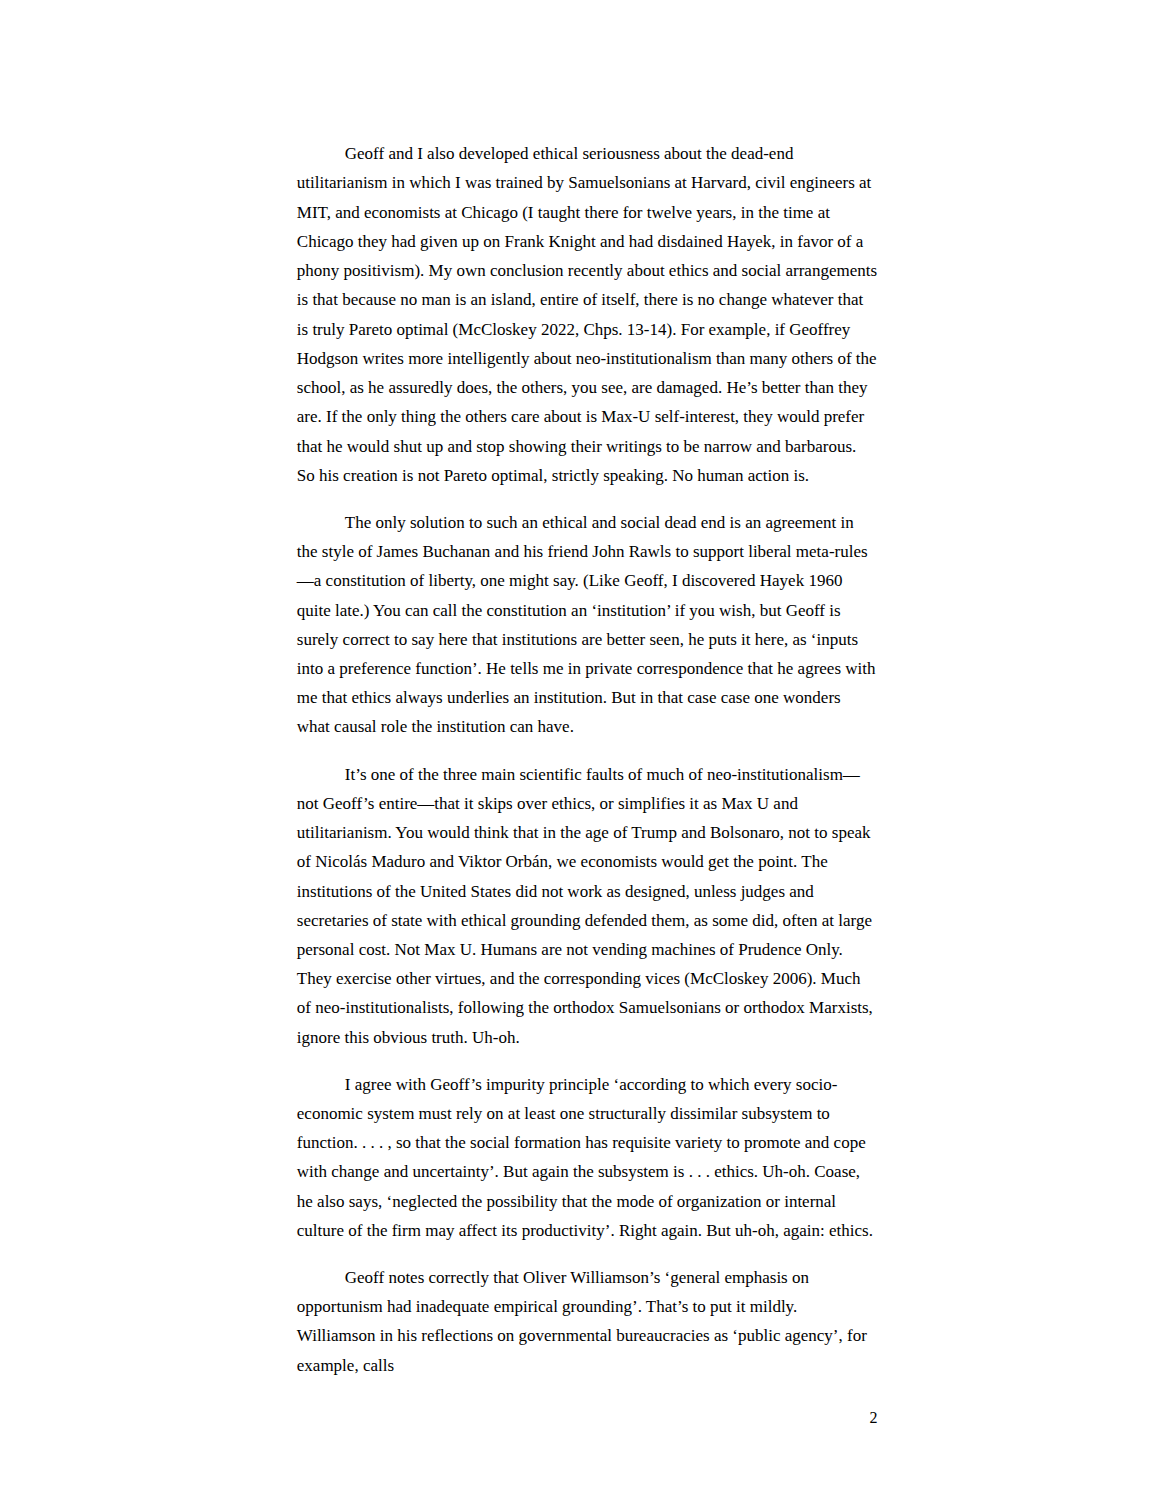Geoff and I also developed ethical seriousness about the dead-end utilitarianism in which I was trained by Samuelsonians at Harvard, civil engineers at MIT, and economists at Chicago (I taught there for twelve years, in the time at Chicago they had given up on Frank Knight and had disdained Hayek, in favor of a phony positivism). My own conclusion recently about ethics and social arrangements is that because no man is an island, entire of itself, there is no change whatever that is truly Pareto optimal (McCloskey 2022, Chps. 13-14). For example, if Geoffrey Hodgson writes more intelligently about neo-institutionalism than many others of the school, as he assuredly does, the others, you see, are damaged. He’s better than they are. If the only thing the others care about is Max-U self-interest, they would prefer that he would shut up and stop showing their writings to be narrow and barbarous. So his creation is not Pareto optimal, strictly speaking. No human action is.
The only solution to such an ethical and social dead end is an agreement in the style of James Buchanan and his friend John Rawls to support liberal meta-rules—a constitution of liberty, one might say. (Like Geoff, I discovered Hayek 1960 quite late.) You can call the constitution an ‘institution’ if you wish, but Geoff is surely correct to say here that institutions are better seen, he puts it here, as ‘inputs into a preference function’. He tells me in private correspondence that he agrees with me that ethics always underlies an institution. But in that case case one wonders what causal role the institution can have.
It’s one of the three main scientific faults of much of neo-institutionalism—not Geoff’s entire—that it skips over ethics, or simplifies it as Max U and utilitarianism. You would think that in the age of Trump and Bolsonaro, not to speak of Nicolás Maduro and Viktor Orbán, we economists would get the point. The institutions of the United States did not work as designed, unless judges and secretaries of state with ethical grounding defended them, as some did, often at large personal cost. Not Max U. Humans are not vending machines of Prudence Only. They exercise other virtues, and the corresponding vices (McCloskey 2006). Much of neo-institutionalists, following the orthodox Samuelsonians or orthodox Marxists, ignore this obvious truth. Uh-oh.
I agree with Geoff’s impurity principle ‘according to which every socio-economic system must rely on at least one structurally dissimilar subsystem to function. . . . , so that the social formation has requisite variety to promote and cope with change and uncertainty’. But again the subsystem is . . . ethics. Uh-oh. Coase, he also says, ‘neglected the possibility that the mode of organization or internal culture of the firm may affect its productivity’. Right again. But uh-oh, again: ethics.
Geoff notes correctly that Oliver Williamson’s ‘general emphasis on opportunism had inadequate empirical grounding’. That’s to put it mildly. Williamson in his reflections on governmental bureaucracies as ‘public agency’, for example, calls
2